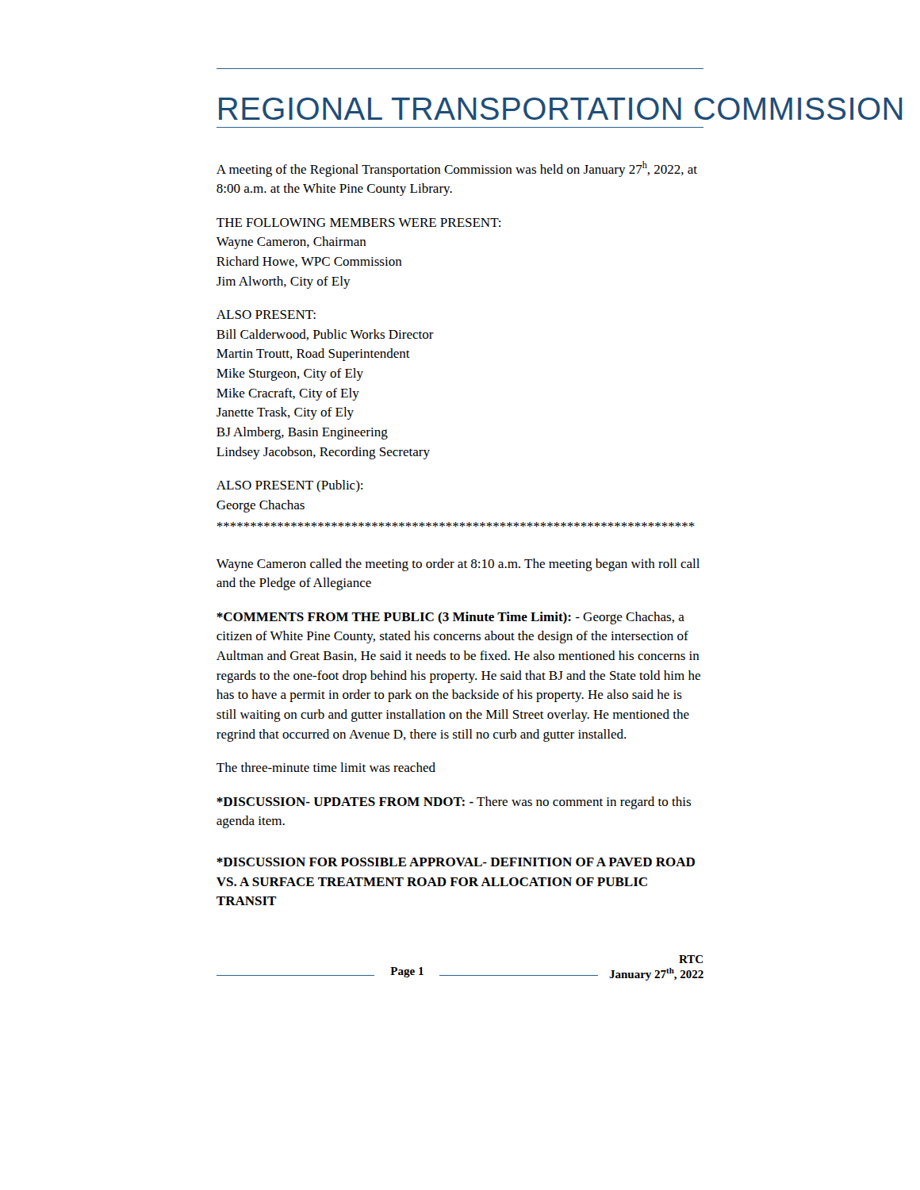REGIONAL TRANSPORTATION COMMISSION
A meeting of the Regional Transportation Commission was held on January 27h, 2022, at 8:00 a.m. at the White Pine County Library.
THE FOLLOWING MEMBERS WERE PRESENT:
Wayne Cameron, Chairman
Richard Howe, WPC Commission
Jim Alworth, City of Ely
ALSO PRESENT:
Bill Calderwood, Public Works Director
Martin Troutt, Road Superintendent
Mike Sturgeon, City of Ely
Mike Cracraft, City of Ely
Janette Trask, City of Ely
BJ Almberg, Basin Engineering
Lindsey Jacobson, Recording Secretary
ALSO PRESENT (Public):
George Chachas
***********************************************************************
Wayne Cameron called the meeting to order at 8:10 a.m. The meeting began with roll call and the Pledge of Allegiance
*COMMENTS FROM THE PUBLIC (3 Minute Time Limit): - George Chachas, a citizen of White Pine County, stated his concerns about the design of the intersection of Aultman and Great Basin, He said it needs to be fixed. He also mentioned his concerns in regards to the one-foot drop behind his property. He said that BJ and the State told him he has to have a permit in order to park on the backside of his property. He also said he is still waiting on curb and gutter installation on the Mill Street overlay. He mentioned the regrind that occurred on Avenue D, there is still no curb and gutter installed.
The three-minute time limit was reached
*DISCUSSION- UPDATES FROM NDOT: - There was no comment in regard to this agenda item.
*DISCUSSION FOR POSSIBLE APPROVAL- DEFINITION OF A PAVED ROAD VS. A SURFACE TREATMENT ROAD FOR ALLOCATION OF PUBLIC TRANSIT
Page 1
RTC
January 27th, 2022